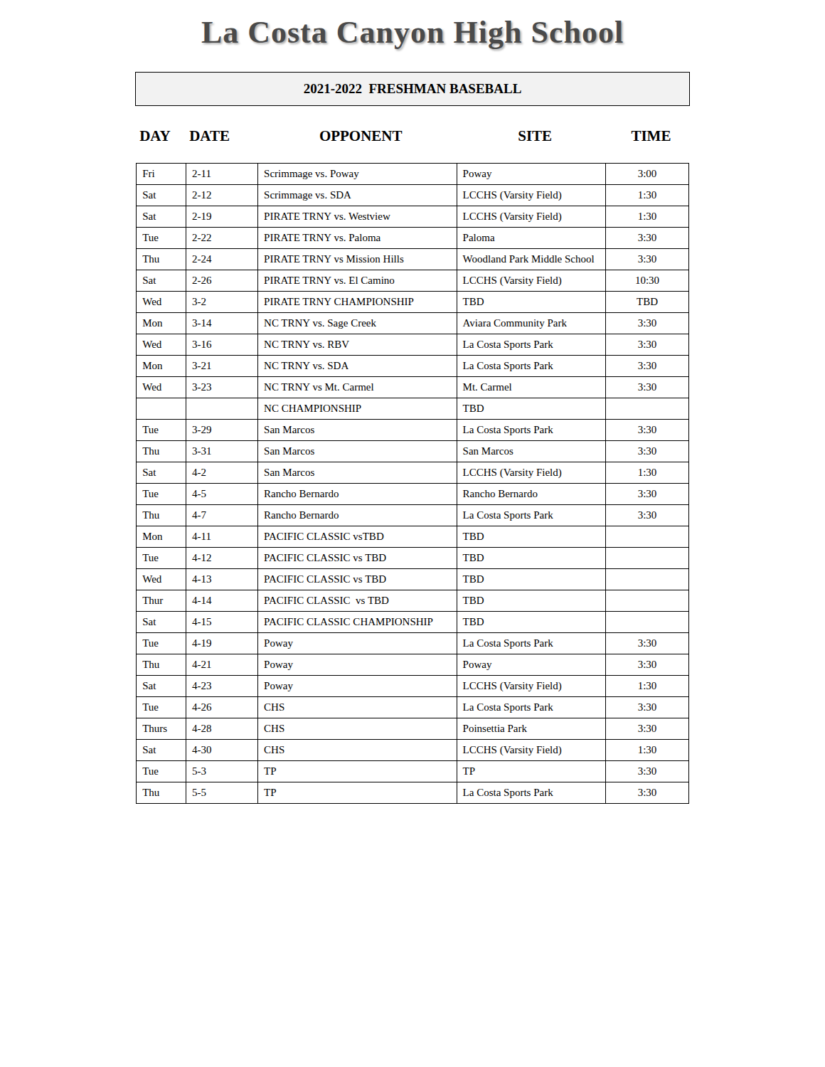La Costa Canyon High School
2021-2022 FRESHMAN BASEBALL
DAY
DATE
OPPONENT
SITE
TIME
| Fri | 2-11 | Scrimmage vs. Poway | Poway | 3:00 |
| Sat | 2-12 | Scrimmage vs. SDA | LCCHS (Varsity Field) | 1:30 |
| Sat | 2-19 | PIRATE TRNY vs. Westview | LCCHS (Varsity Field) | 1:30 |
| Tue | 2-22 | PIRATE TRNY vs. Paloma | Paloma | 3:30 |
| Thu | 2-24 | PIRATE TRNY vs Mission Hills | Woodland Park Middle School | 3:30 |
| Sat | 2-26 | PIRATE TRNY vs. El Camino | LCCHS (Varsity Field) | 10:30 |
| Wed | 3-2 | PIRATE TRNY CHAMPIONSHIP | TBD | TBD |
| Mon | 3-14 | NC TRNY vs. Sage Creek | Aviara Community Park | 3:30 |
| Wed | 3-16 | NC TRNY vs. RBV | La Costa Sports Park | 3:30 |
| Mon | 3-21 | NC TRNY vs. SDA | La Costa Sports Park | 3:30 |
| Wed | 3-23 | NC TRNY vs Mt. Carmel | Mt. Carmel | 3:30 |
| | | NC CHAMPIONSHIP | TBD | |
| Tue | 3-29 | San Marcos | La Costa Sports Park | 3:30 |
| Thu | 3-31 | San Marcos | San Marcos | 3:30 |
| Sat | 4-2 | San Marcos | LCCHS (Varsity Field) | 1:30 |
| Tue | 4-5 | Rancho Bernardo | Rancho Bernardo | 3:30 |
| Thu | 4-7 | Rancho Bernardo | La Costa Sports Park | 3:30 |
| Mon | 4-11 | PACIFIC CLASSIC vsTBD | TBD | |
| Tue | 4-12 | PACIFIC CLASSIC vs TBD | TBD | |
| Wed | 4-13 | PACIFIC CLASSIC vs TBD | TBD | |
| Thur | 4-14 | PACIFIC CLASSIC vs TBD | TBD | |
| Sat | 4-15 | PACIFIC CLASSIC CHAMPIONSHIP | TBD | |
| Tue | 4-19 | Poway | La Costa Sports Park | 3:30 |
| Thu | 4-21 | Poway | Poway | 3:30 |
| Sat | 4-23 | Poway | LCCHS (Varsity Field) | 1:30 |
| Tue | 4-26 | CHS | La Costa Sports Park | 3:30 |
| Thurs | 4-28 | CHS | Poinsettia Park | 3:30 |
| Sat | 4-30 | CHS | LCCHS (Varsity Field) | 1:30 |
| Tue | 5-3 | TP | TP | 3:30 |
| Thu | 5-5 | TP | La Costa Sports Park | 3:30 |